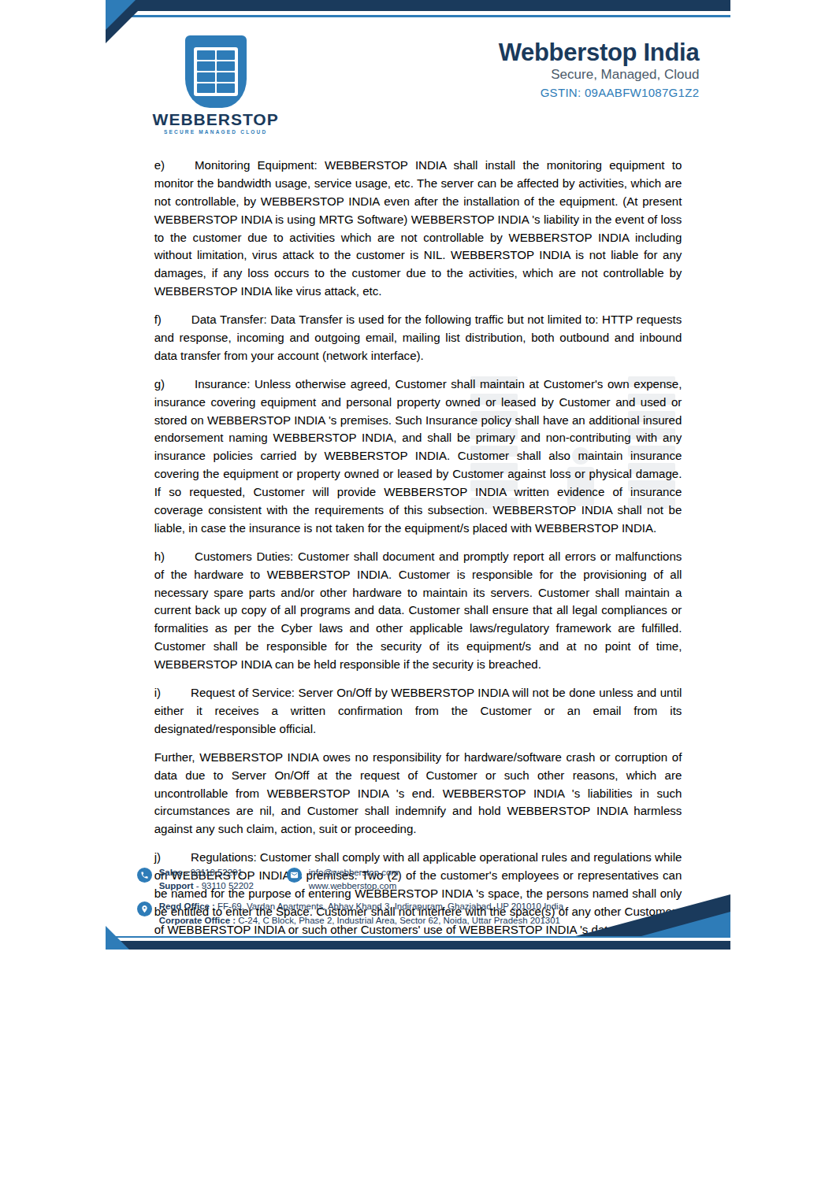WEBBERSTOP
SECURE MANAGED CLOUD
Webberstop India
Secure, Managed, Cloud
GSTIN: 09AABFW1087G1Z2
e) Monitoring Equipment: WEBBERSTOP INDIA shall install the monitoring equipment to monitor the bandwidth usage, service usage, etc. The server can be affected by activities, which are not controllable, by WEBBERSTOP INDIA even after the installation of the equipment. (At present WEBBERSTOP INDIA is using MRTG Software) WEBBERSTOP INDIA 's liability in the event of loss to the customer due to activities which are not controllable by WEBBERSTOP INDIA including without limitation, virus attack to the customer is NIL. WEBBERSTOP INDIA is not liable for any damages, if any loss occurs to the customer due to the activities, which are not controllable by WEBBERSTOP INDIA like virus attack, etc.
f) Data Transfer: Data Transfer is used for the following traffic but not limited to: HTTP requests and response, incoming and outgoing email, mailing list distribution, both outbound and inbound data transfer from your account (network interface).
g) Insurance: Unless otherwise agreed, Customer shall maintain at Customer's own expense, insurance covering equipment and personal property owned or leased by Customer and used or stored on WEBBERSTOP INDIA 's premises. Such Insurance policy shall have an additional insured endorsement naming WEBBERSTOP INDIA, and shall be primary and non-contributing with any insurance policies carried by WEBBERSTOP INDIA. Customer shall also maintain insurance covering the equipment or property owned or leased by Customer against loss or physical damage. If so requested, Customer will provide WEBBERSTOP INDIA written evidence of insurance coverage consistent with the requirements of this subsection. WEBBERSTOP INDIA shall not be liable, in case the insurance is not taken for the equipment/s placed with WEBBERSTOP INDIA.
h) Customers Duties: Customer shall document and promptly report all errors or malfunctions of the hardware to WEBBERSTOP INDIA. Customer is responsible for the provisioning of all necessary spare parts and/or other hardware to maintain its servers. Customer shall maintain a current back up copy of all programs and data. Customer shall ensure that all legal compliances or formalities as per the Cyber laws and other applicable laws/regulatory framework are fulfilled. Customer shall be responsible for the security of its equipment/s and at no point of time, WEBBERSTOP INDIA can be held responsible if the security is breached.
i) Request of Service: Server On/Off by WEBBERSTOP INDIA will not be done unless and until either it receives a written confirmation from the Customer or an email from its designated/responsible official.
Further, WEBBERSTOP INDIA owes no responsibility for hardware/software crash or corruption of data due to Server On/Off at the request of Customer or such other reasons, which are uncontrollable from WEBBERSTOP INDIA 's end. WEBBERSTOP INDIA 's liabilities in such circumstances are nil, and Customer shall indemnify and hold WEBBERSTOP INDIA harmless against any such claim, action, suit or proceeding.
j) Regulations: Customer shall comply with all applicable operational rules and regulations while on WEBBERSTOP INDIA 's premises. Two (2) of the customer's employees or representatives can be named for the purpose of entering WEBBERSTOP INDIA 's space, the persons named shall only be entitled to enter the Space. Customer shall not interfere with the space(s) of any other Customers of WEBBERSTOP INDIA or such other Customers' use of WEBBERSTOP INDIA 's data centre.
Sales - 93110 52201
Support - 93110 52202
info@webberstop.com
www.webberstop.com
Regd Office : FF-69, Vardan Apartments, Abhay Khand 3, Indirapuram, Ghaziabad, UP 201010 India
Corporate Office : C-24, C Block, Phase 2, Industrial Area, Sector 62, Noida, Uttar Pradesh 201301